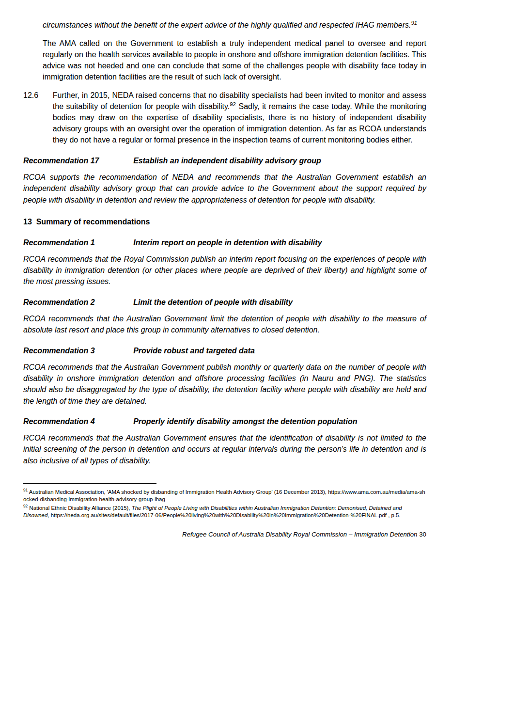circumstances without the benefit of the expert advice of the highly qualified and respected IHAG members.91
The AMA called on the Government to establish a truly independent medical panel to oversee and report regularly on the health services available to people in onshore and offshore immigration detention facilities. This advice was not heeded and one can conclude that some of the challenges people with disability face today in immigration detention facilities are the result of such lack of oversight.
12.6
Further, in 2015, NEDA raised concerns that no disability specialists had been invited to monitor and assess the suitability of detention for people with disability.92 Sadly, it remains the case today. While the monitoring bodies may draw on the expertise of disability specialists, there is no history of independent disability advisory groups with an oversight over the operation of immigration detention. As far as RCOA understands they do not have a regular or formal presence in the inspection teams of current monitoring bodies either.
Recommendation 17 Establish an independent disability advisory group
RCOA supports the recommendation of NEDA and recommends that the Australian Government establish an independent disability advisory group that can provide advice to the Government about the support required by people with disability in detention and review the appropriateness of detention for people with disability.
13 Summary of recommendations
Recommendation 1 Interim report on people in detention with disability
RCOA recommends that the Royal Commission publish an interim report focusing on the experiences of people with disability in immigration detention (or other places where people are deprived of their liberty) and highlight some of the most pressing issues.
Recommendation 2 Limit the detention of people with disability
RCOA recommends that the Australian Government limit the detention of people with disability to the measure of absolute last resort and place this group in community alternatives to closed detention.
Recommendation 3 Provide robust and targeted data
RCOA recommends that the Australian Government publish monthly or quarterly data on the number of people with disability in onshore immigration detention and offshore processing facilities (in Nauru and PNG). The statistics should also be disaggregated by the type of disability, the detention facility where people with disability are held and the length of time they are detained.
Recommendation 4 Properly identify disability amongst the detention population
RCOA recommends that the Australian Government ensures that the identification of disability is not limited to the initial screening of the person in detention and occurs at regular intervals during the person's life in detention and is also inclusive of all types of disability.
91 Australian Medical Association, 'AMA shocked by disbanding of Immigration Health Advisory Group' (16 December 2013), https://www.ama.com.au/media/ama-shocked-disbanding-immigration-health-advisory-group-ihag
92 National Ethnic Disability Alliance (2015), The Plight of People Living with Disabilities within Australian Immigration Detention: Demonised, Detained and Disowned, https://neda.org.au/sites/default/files/2017-06/People%20living%20with%20Disability%20in%20Immigration%20Detention-%20FINAL.pdf , p.5.
Refugee Council of Australia Disability Royal Commission – Immigration Detention 30